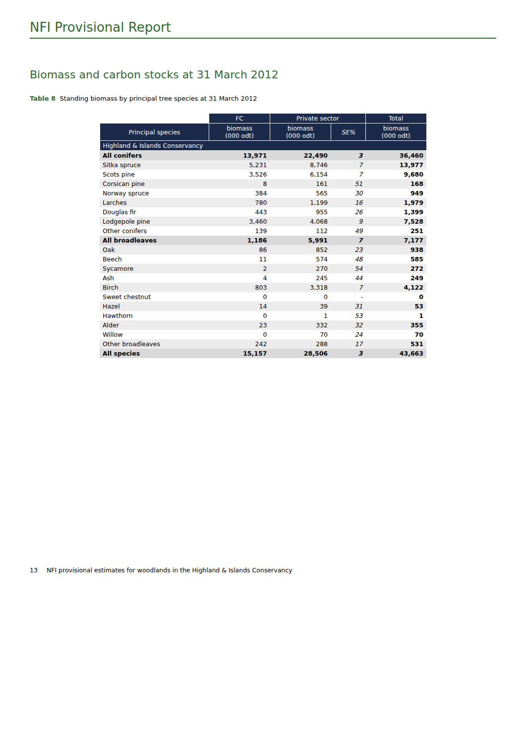NFI Provisional Report
Biomass and carbon stocks at 31 March 2012
Table 8 Standing biomass by principal tree species at 31 March 2012
| | FC | Private sector | Total |
| --- | --- | --- | --- |
| Principal species | biomass (000 odt) | biomass (000 odt) | SE% | biomass (000 odt) |
| Highland & Islands Conservancy |
| All conifers | 13,971 | 22,490 | 3 | 36,460 |
| Sitka spruce | 5,231 | 8,746 | 7 | 13,977 |
| Scots pine | 3,526 | 6,154 | 7 | 9,680 |
| Corsican pine | 8 | 161 | 51 | 168 |
| Norway spruce | 384 | 565 | 30 | 949 |
| Larches | 780 | 1,199 | 16 | 1,979 |
| Douglas fir | 443 | 955 | 26 | 1,399 |
| Lodgepole pine | 3,460 | 4,068 | 9 | 7,528 |
| Other conifers | 139 | 112 | 49 | 251 |
| All broadleaves | 1,186 | 5,991 | 7 | 7,177 |
| Oak | 86 | 852 | 23 | 938 |
| Beech | 11 | 574 | 48 | 585 |
| Sycamore | 2 | 270 | 54 | 272 |
| Ash | 4 | 245 | 44 | 249 |
| Birch | 803 | 3,318 | 7 | 4,122 |
| Sweet chestnut | 0 | 0 | - | 0 |
| Hazel | 14 | 39 | 31 | 53 |
| Hawthorn | 0 | 1 | 53 | 1 |
| Alder | 23 | 332 | 32 | 355 |
| Willow | 0 | 70 | 24 | 70 |
| Other broadleaves | 242 | 288 | 17 | 531 |
| All species | 15,157 | 28,506 | 3 | 43,663 |
13 NFI provisional estimates for woodlands in the Highland & Islands Conservancy